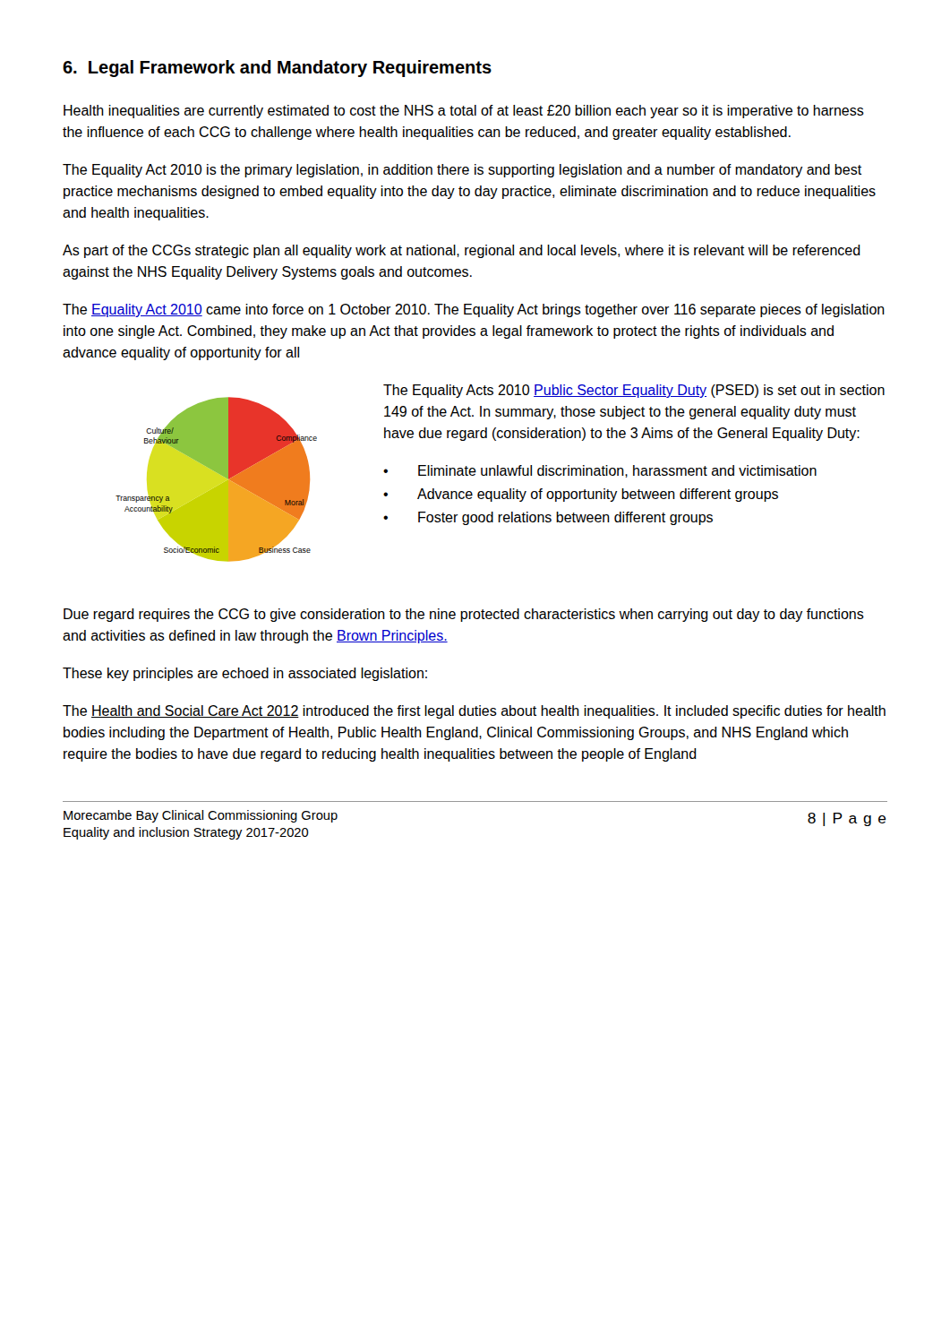6. Legal Framework and Mandatory Requirements
Health inequalities are currently estimated to cost the NHS a total of at least £20 billion each year so it is imperative to harness the influence of each CCG to challenge where health inequalities can be reduced, and greater equality established.
The Equality Act 2010 is the primary legislation, in addition there is supporting legislation and a number of mandatory and best practice mechanisms designed to embed equality into the day to day practice, eliminate discrimination and to reduce inequalities and health inequalities.
As part of the CCGs strategic plan all equality work at national, regional and local levels, where it is relevant will be referenced against the NHS Equality Delivery Systems goals and outcomes.
The Equality Act 2010 came into force on 1 October 2010. The Equality Act brings together over 116 separate pieces of legislation into one single Act. Combined, they make up an Act that provides a legal framework to protect the rights of individuals and advance equality of opportunity for all
The Equality Acts 2010 Public Sector Equality Duty (PSED) is set out in section 149 of the Act. In summary, those subject to the general equality duty must have due regard (consideration) to the 3 Aims of the General Equality Duty:
Eliminate unlawful discrimination, harassment and victimisation
Advance equality of opportunity between different groups
Foster good relations between different groups
Due regard requires the CCG to give consideration to the nine protected characteristics when carrying out day to day functions and activities as defined in law through the Brown Principles.
These key principles are echoed in associated legislation:
The Health and Social Care Act 2012 introduced the first legal duties about health inequalities. It included specific duties for health bodies including the Department of Health, Public Health England, Clinical Commissioning Groups, and NHS England which require the bodies to have due regard to reducing health inequalities between the people of England
Morecambe Bay Clinical Commissioning Group
Equality and inclusion Strategy 2017-2020
8 | P a g e